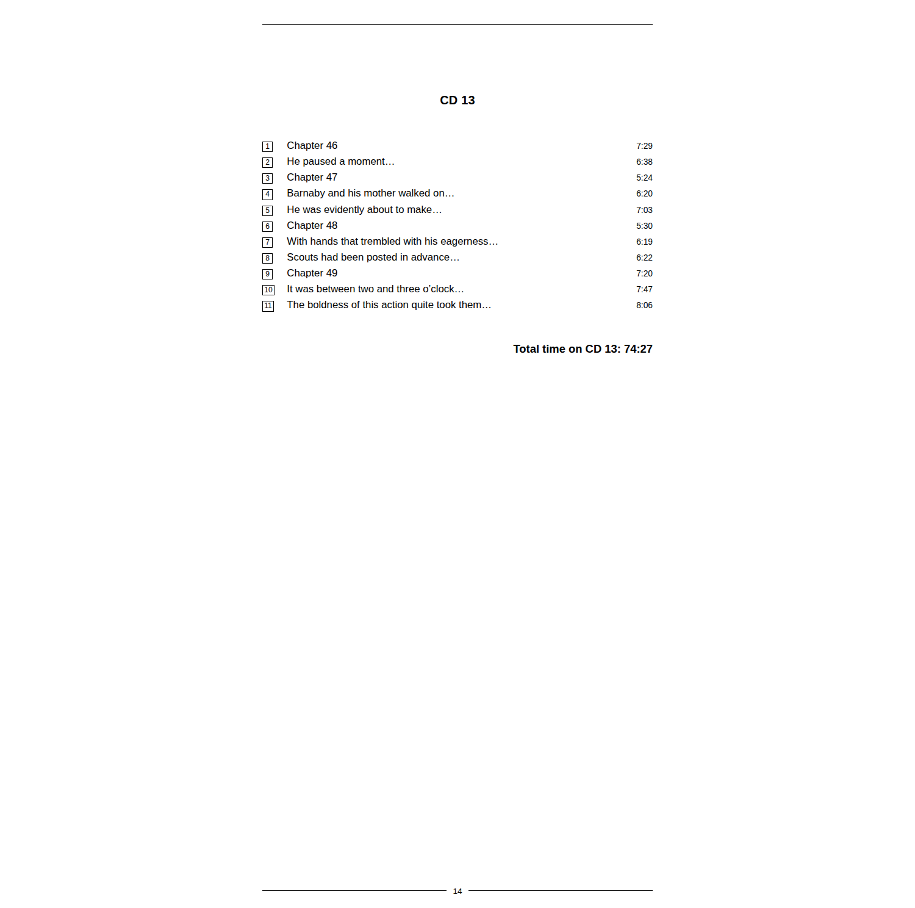CD 13
| 1 | Chapter 46 | 7:29 |
| 2 | He paused a moment… | 6:38 |
| 3 | Chapter 47 | 5:24 |
| 4 | Barnaby and his mother walked on… | 6:20 |
| 5 | He was evidently about to make… | 7:03 |
| 6 | Chapter 48 | 5:30 |
| 7 | With hands that trembled with his eagerness… | 6:19 |
| 8 | Scouts had been posted in advance… | 6:22 |
| 9 | Chapter 49 | 7:20 |
| 10 | It was between two and three o’clock… | 7:47 |
| 11 | The boldness of this action quite took them… | 8:06 |
Total time on CD 13: 74:27
14